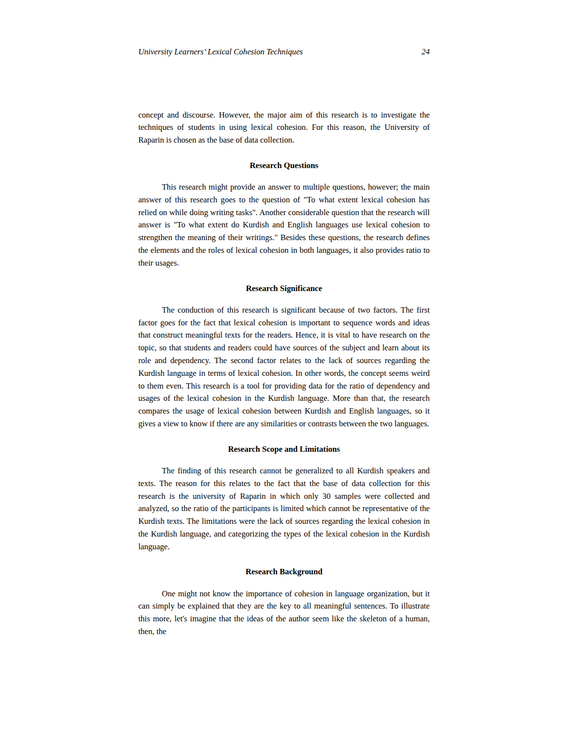University Learners’ Lexical Cohesion Techniques 24
concept and discourse. However, the major aim of this research is to investigate the techniques of students in using lexical cohesion. For this reason, the University of Raparin is chosen as the base of data collection.
Research Questions
This research might provide an answer to multiple questions, however; the main answer of this research goes to the question of "To what extent lexical cohesion has relied on while doing writing tasks". Another considerable question that the research will answer is "To what extent do Kurdish and English languages use lexical cohesion to strengthen the meaning of their writings." Besides these questions, the research defines the elements and the roles of lexical cohesion in both languages, it also provides ratio to their usages.
Research Significance
The conduction of this research is significant because of two factors. The first factor goes for the fact that lexical cohesion is important to sequence words and ideas that construct meaningful texts for the readers. Hence, it is vital to have research on the topic, so that students and readers could have sources of the subject and learn about its role and dependency. The second factor relates to the lack of sources regarding the Kurdish language in terms of lexical cohesion. In other words, the concept seems weird to them even. This research is a tool for providing data for the ratio of dependency and usages of the lexical cohesion in the Kurdish language. More than that, the research compares the usage of lexical cohesion between Kurdish and English languages, so it gives a view to know if there are any similarities or contrasts between the two languages.
Research Scope and Limitations
The finding of this research cannot be generalized to all Kurdish speakers and texts. The reason for this relates to the fact that the base of data collection for this research is the university of Raparin in which only 30 samples were collected and analyzed, so the ratio of the participants is limited which cannot be representative of the Kurdish texts. The limitations were the lack of sources regarding the lexical cohesion in the Kurdish language, and categorizing the types of the lexical cohesion in the Kurdish language.
Research Background
One might not know the importance of cohesion in language organization, but it can simply be explained that they are the key to all meaningful sentences. To illustrate this more, let's imagine that the ideas of the author seem like the skeleton of a human, then, the